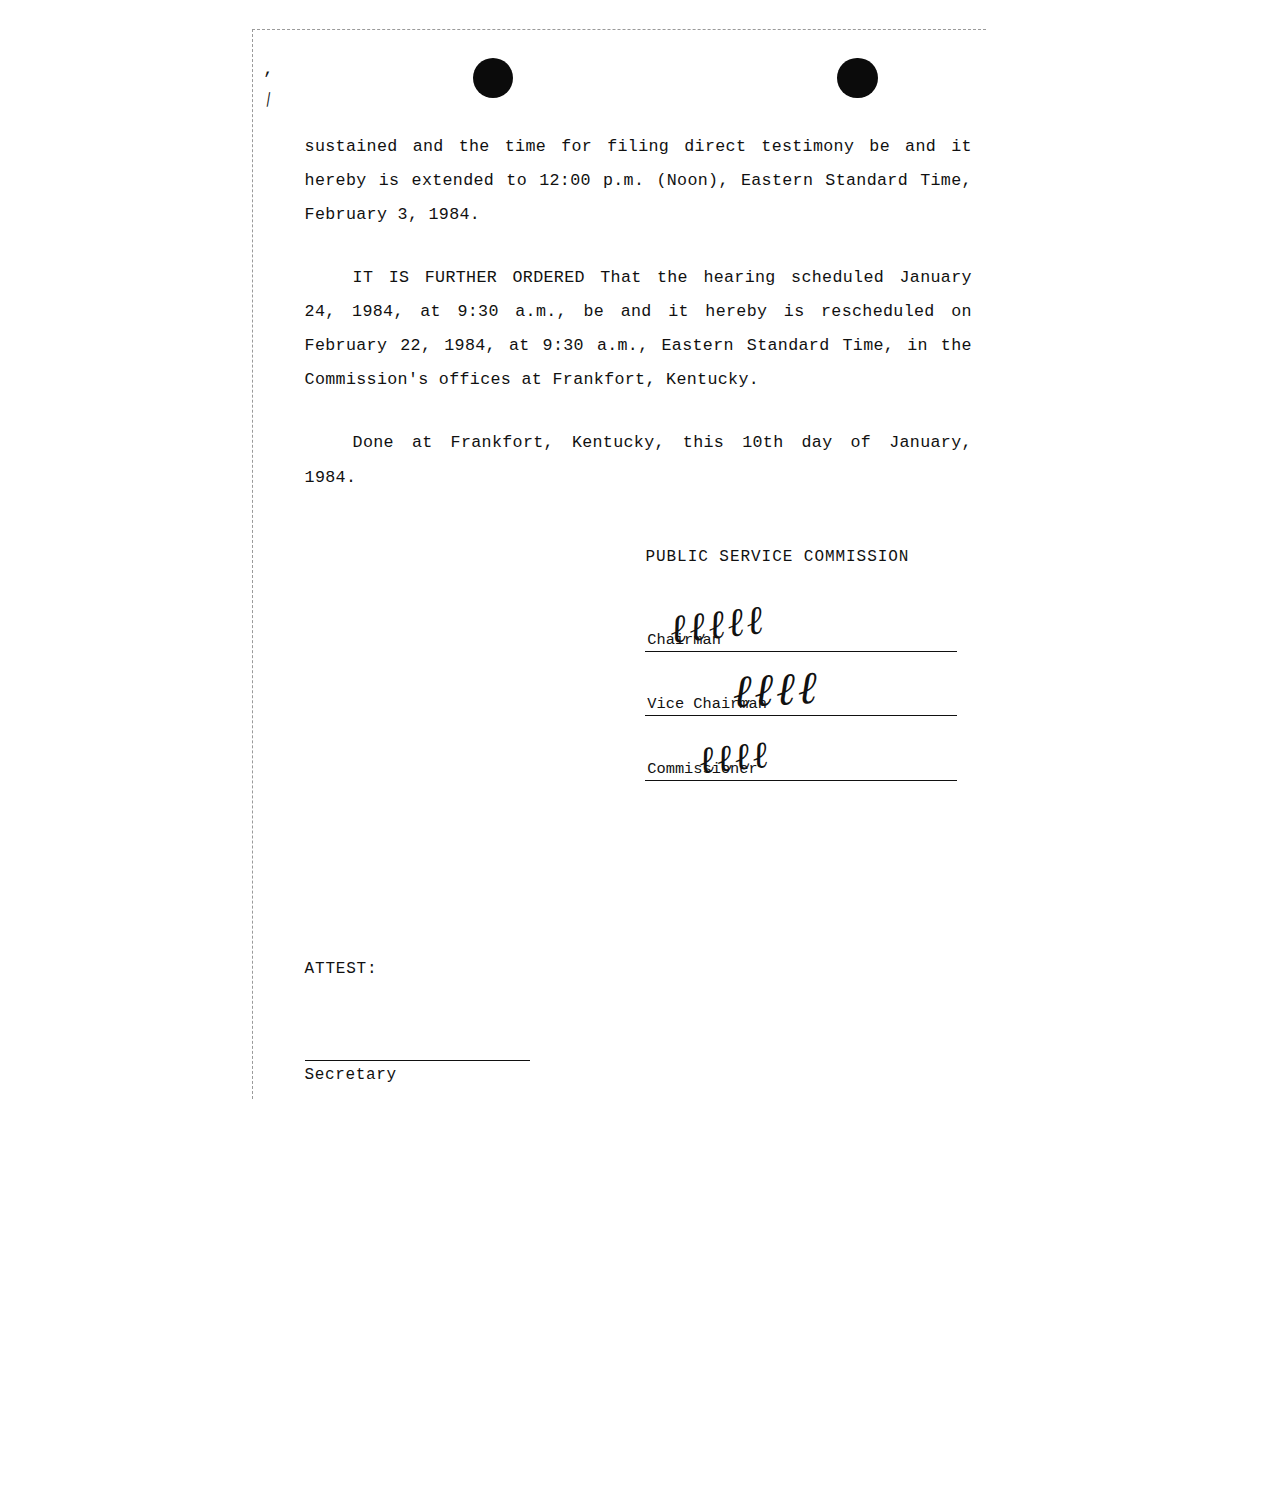, ⁄
sustained and the time for filing direct testimony be and it hereby is extended to 12:00 p.m. (Noon), Eastern Standard Time, February 3, 1984.
IT IS FURTHER ORDERED That the hearing scheduled January 24, 1984, at 9:30 a.m., be and it hereby is rescheduled on February 22, 1984, at 9:30 a.m., Eastern Standard Time, in the Commission's offices at Frankfort, Kentucky.
Done at Frankfort, Kentucky, this 10th day of January, 1984.
PUBLIC SERVICE COMMISSION
ℓℓℓℓℓ
Chairman
ℓℓℓℓ
Vice Chairman
ℓℓℓℓ
Commissioner
ATTEST:
Secretary